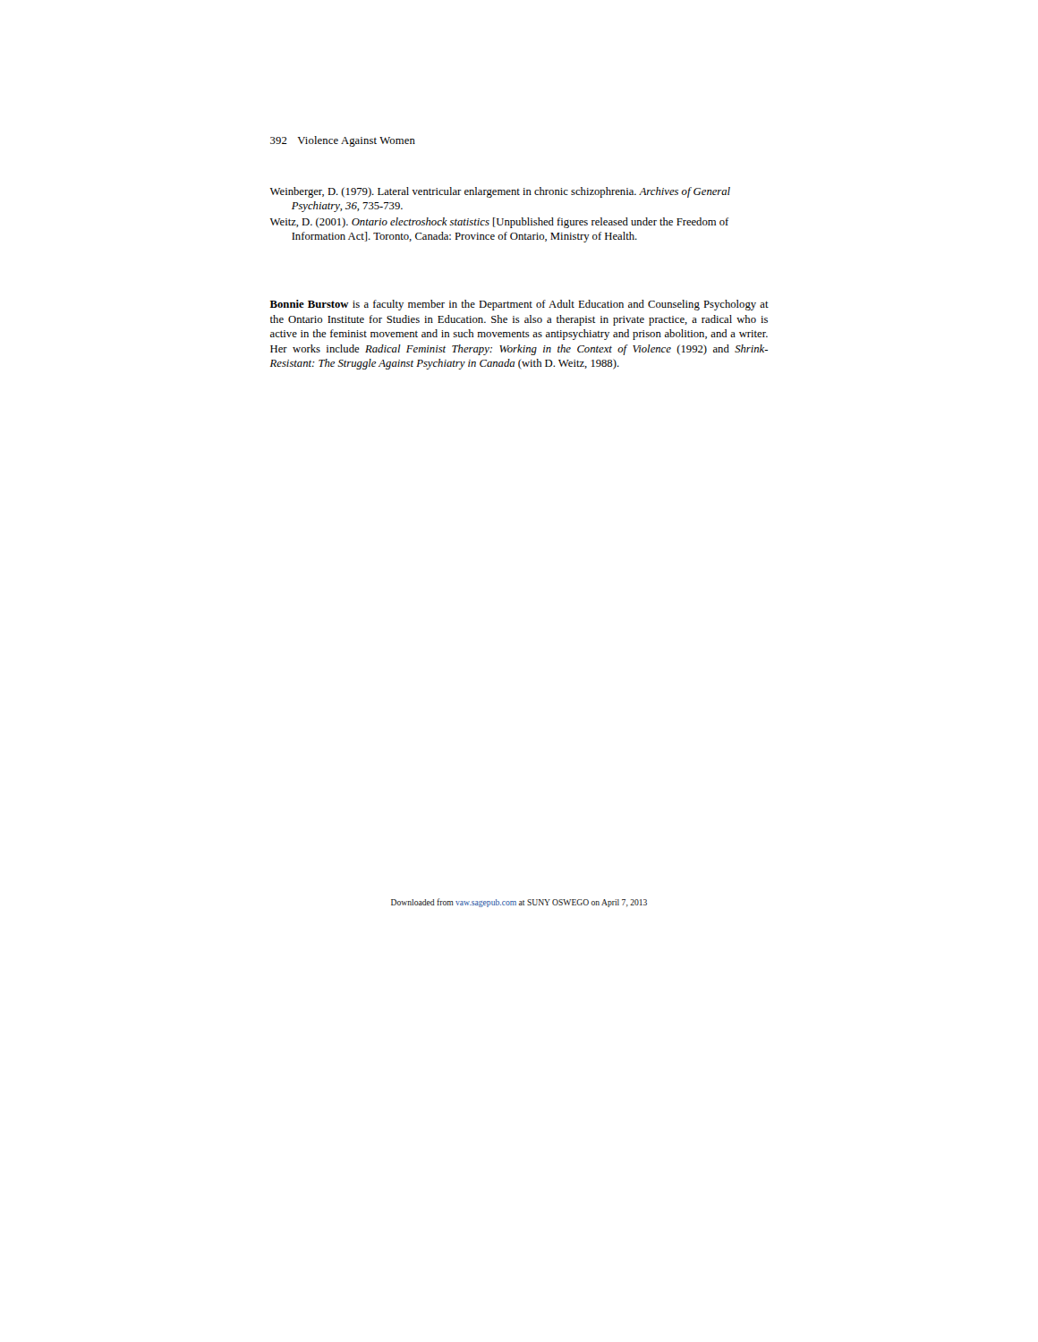392 Violence Against Women
Weinberger, D. (1979). Lateral ventricular enlargement in chronic schizophrenia. Archives of General Psychiatry, 36, 735-739.
Weitz, D. (2001). Ontario electroshock statistics [Unpublished figures released under the Freedom of Information Act]. Toronto, Canada: Province of Ontario, Ministry of Health.
Bonnie Burstow is a faculty member in the Department of Adult Education and Counseling Psychology at the Ontario Institute for Studies in Education. She is also a therapist in private practice, a radical who is active in the feminist movement and in such movements as antipsychiatry and prison abolition, and a writer. Her works include Radical Feminist Therapy: Working in the Context of Violence (1992) and Shrink-Resistant: The Struggle Against Psychiatry in Canada (with D. Weitz, 1988).
Downloaded from vaw.sagepub.com at SUNY OSWEGO on April 7, 2013